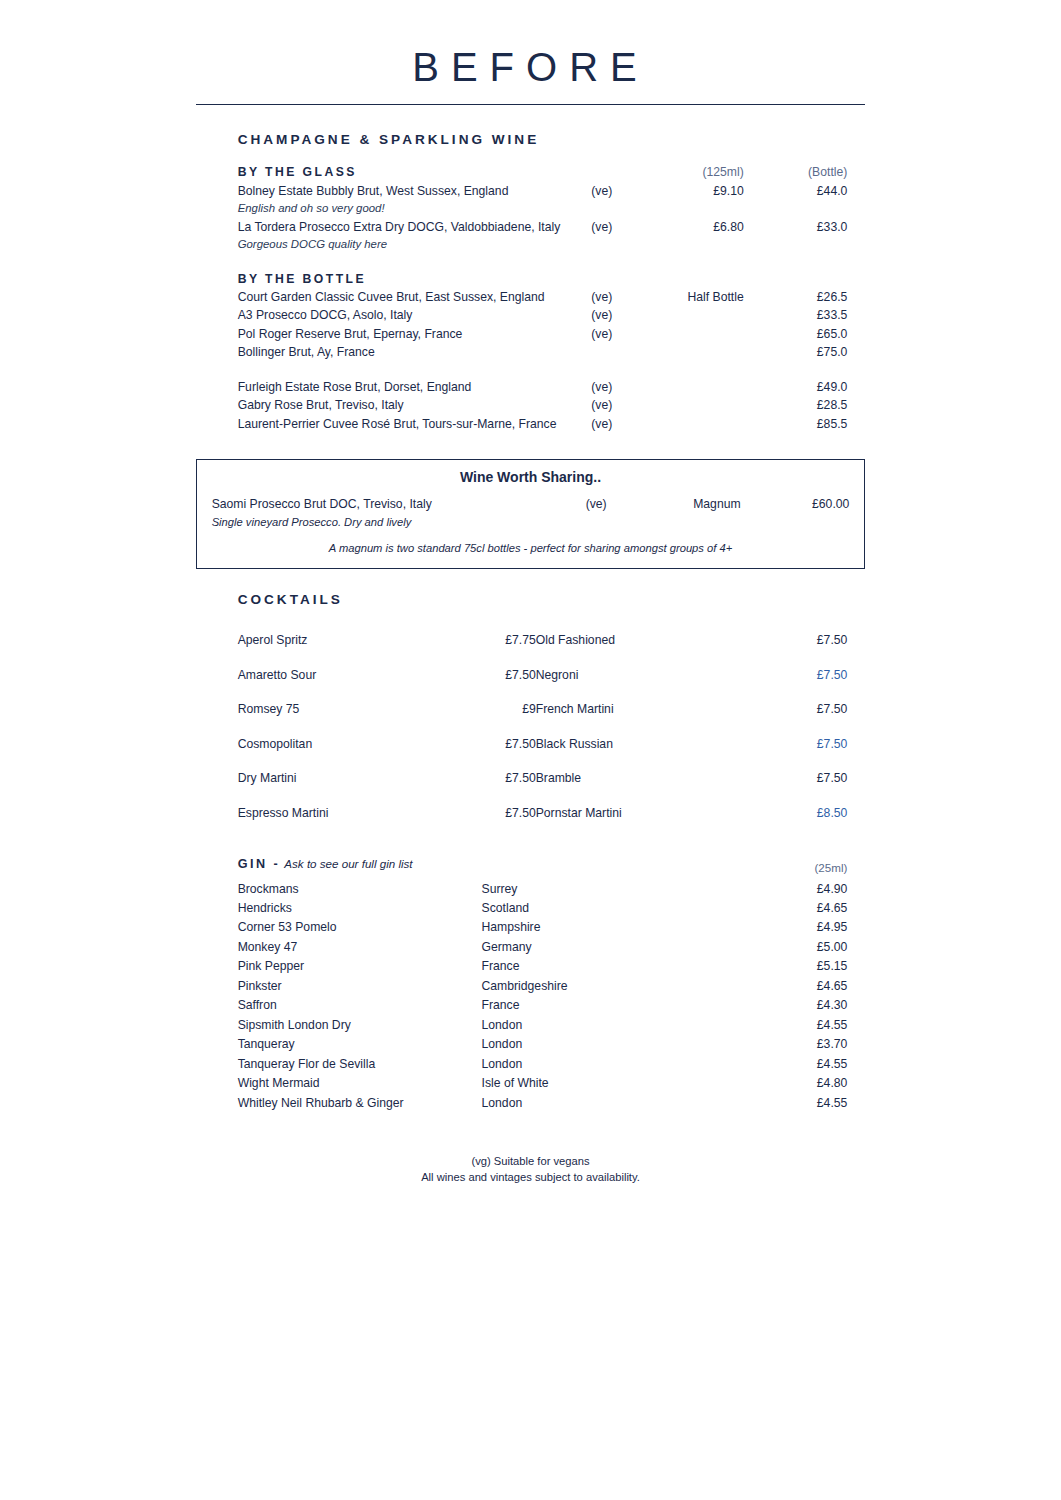BEFORE
CHAMPAGNE & SPARKLING WINE
| BY THE GLASS | | (125ml) | (Bottle) |
| Bolney Estate Bubbly Brut, West Sussex, England | (ve) | £9.10 | £44.0 |
| English and oh so very good! |
| La Tordera Prosecco Extra Dry DOCG, Valdobbiadene, Italy | (ve) | £6.80 | £33.0 |
| Gorgeous DOCG quality here |
| BY THE BOTTLE | | | |
| Court Garden Classic Cuvee Brut, East Sussex, England | (ve) | Half Bottle | £26.5 |
| A3 Prosecco DOCG, Asolo, Italy | (ve) | | £33.5 |
| Pol Roger Reserve Brut, Epernay, France | (ve) | | £65.0 |
| Bollinger Brut, Ay, France | | | £75.0 |
| Furleigh Estate Rose Brut, Dorset, England | (ve) | | £49.0 |
| Gabry Rose Brut, Treviso, Italy | (ve) | | £28.5 |
| Laurent-Perrier Cuvee Rosé Brut, Tours-sur-Marne, France | (ve) | | £85.5 |
Wine Worth Sharing..
| Saomi Prosecco Brut DOC, Treviso, Italy | (ve) | Magnum | £60.00 |
| Single vineyard Prosecco. Dry and lively |
A magnum is two standard 75cl bottles - perfect for sharing amongst groups of 4+
COCKTAILS
| Aperol Spritz | £7.75 | Old Fashioned | £7.50 |
| Amaretto Sour | £7.50 | Negroni | £7.50 |
| Romsey 75 | £9 | French Martini | £7.50 |
| Cosmopolitan | £7.50 | Black Russian | £7.50 |
| Dry Martini | £7.50 | Bramble | £7.50 |
| Espresso Martini | £7.50 | Pornstar Martini | £8.50 |
(25ml)
GIN -
Ask to see our full gin list
| Brockmans | Surrey | £4.90 |
| Hendricks | Scotland | £4.65 |
| Corner 53 Pomelo | Hampshire | £4.95 |
| Monkey 47 | Germany | £5.00 |
| Pink Pepper | France | £5.15 |
| Pinkster | Cambridgeshire | £4.65 |
| Saffron | France | £4.30 |
| Sipsmith London Dry | London | £4.55 |
| Tanqueray | London | £3.70 |
| Tanqueray Flor de Sevilla | London | £4.55 |
| Wight Mermaid | Isle of White | £4.80 |
| Whitley Neil Rhubarb & Ginger | London | £4.55 |
(vg) Suitable for vegans
All wines and vintages subject to availability.